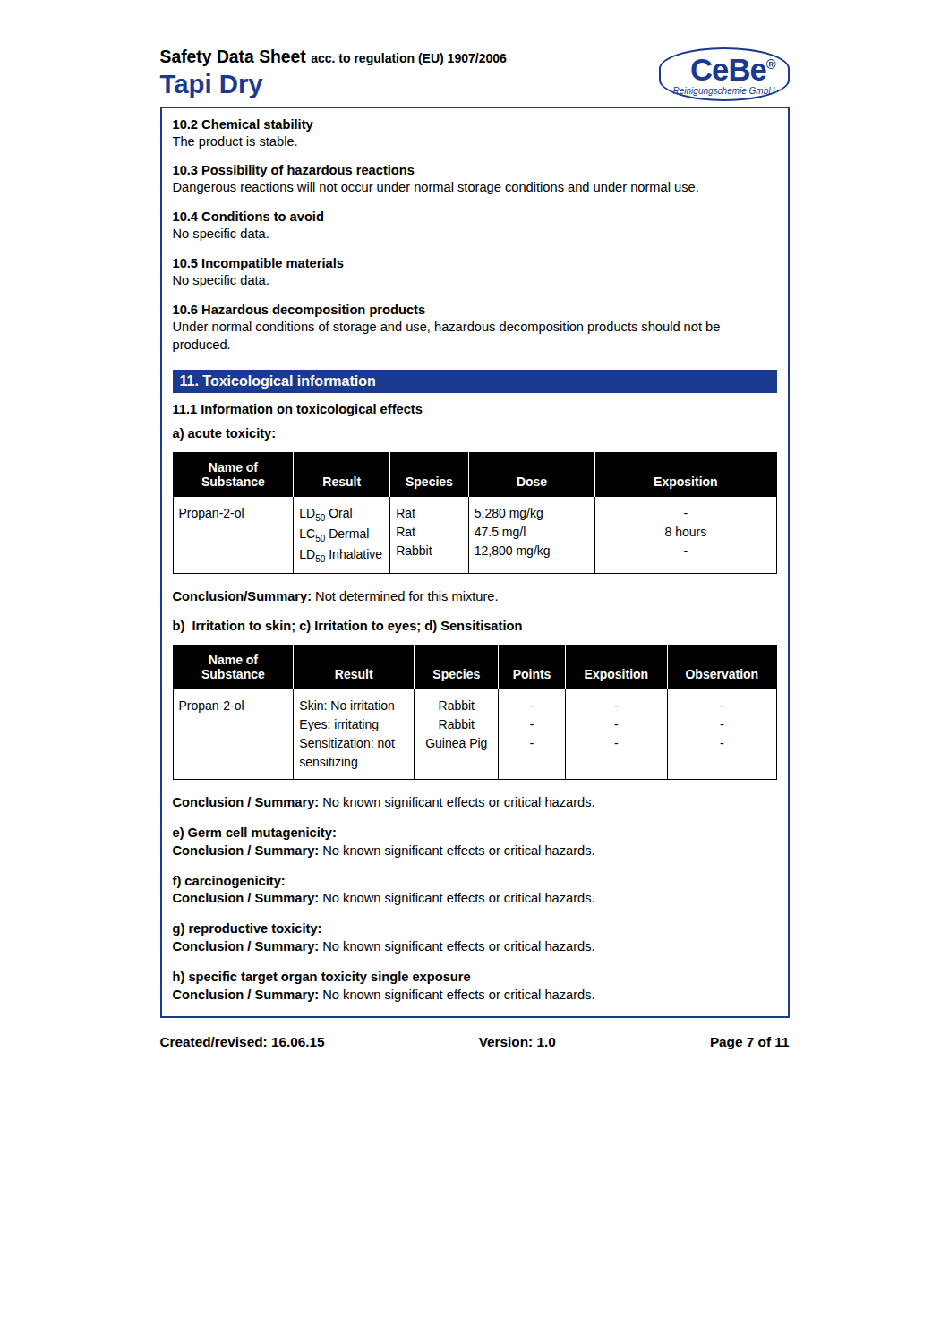Safety Data Sheet acc. to regulation (EU) 1907/2006
Tapi Dry
CeBe®
Reinigungschemie GmbH
10.2 Chemical stability
The product is stable.
10.3 Possibility of hazardous reactions
Dangerous reactions will not occur under normal storage conditions and under normal use.
10.4 Conditions to avoid
No specific data.
10.5 Incompatible materials
No specific data.
10.6 Hazardous decomposition products
Under normal conditions of storage and use, hazardous decomposition products should not be produced.
11. Toxicological information
11.1 Information on toxicological effects
a) acute toxicity:
| Name of Substance | Result | Species | Dose | Exposition |
| --- | --- | --- | --- | --- |
| Propan-2-ol | LD 50 Oral LC 50 Dermal LD 50 Inhalative | Rat Rat Rabbit | 5,280 mg/kg 47.5 mg/l 12,800 mg/kg | - 8 hours - |
Conclusion/Summary: Not determined for this mixture.
b) Irritation to skin; c) Irritation to eyes; d) Sensitisation
| Name of Substance | Result | Species | Points | Exposition | Observation |
| --- | --- | --- | --- | --- | --- |
| Propan-2-ol | Skin: No irritation Eyes: irritating Sensitization: not sensitizing | Rabbit Rabbit Guinea Pig | - - - | - - - | - - - |
Conclusion / Summary: No known significant effects or critical hazards.
e) Germ cell mutagenicity:
Conclusion / Summary: No known significant effects or critical hazards.
f) carcinogenicity:
Conclusion / Summary: No known significant effects or critical hazards.
g) reproductive toxicity:
Conclusion / Summary: No known significant effects or critical hazards.
h) specific target organ toxicity single exposure
Conclusion / Summary: No known significant effects or critical hazards.
Created/revised: 16.06.15 Version: 1.0 Page 7 of 11